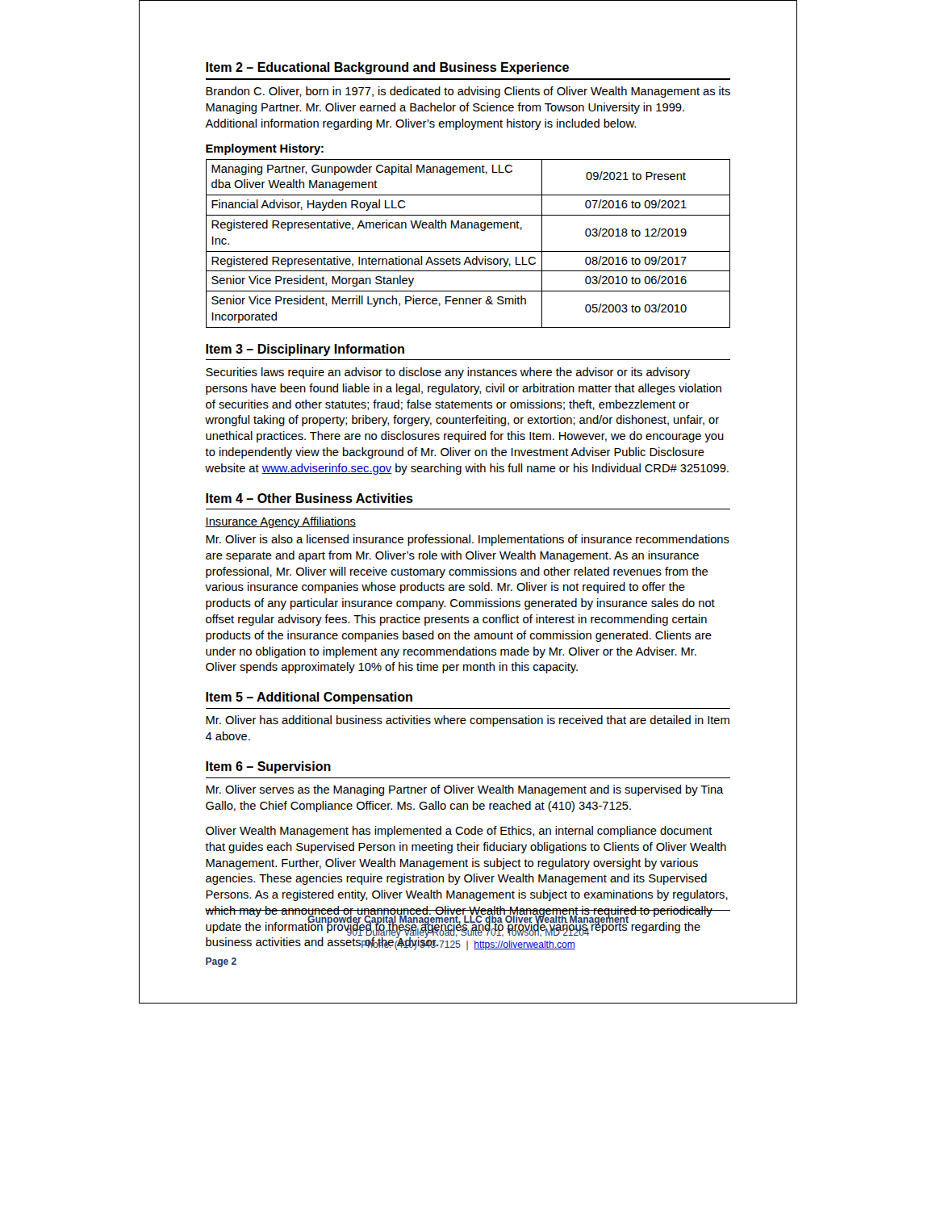Item 2 – Educational Background and Business Experience
Brandon C. Oliver, born in 1977, is dedicated to advising Clients of Oliver Wealth Management as its Managing Partner. Mr. Oliver earned a Bachelor of Science from Towson University in 1999. Additional information regarding Mr. Oliver’s employment history is included below.
Employment History:
| Managing Partner, Gunpowder Capital Management, LLC dba Oliver Wealth Management | 09/2021 to Present |
| Financial Advisor, Hayden Royal LLC | 07/2016 to 09/2021 |
| Registered Representative, American Wealth Management, Inc. | 03/2018 to 12/2019 |
| Registered Representative, International Assets Advisory, LLC | 08/2016 to 09/2017 |
| Senior Vice President, Morgan Stanley | 03/2010 to 06/2016 |
| Senior Vice President, Merrill Lynch, Pierce, Fenner & Smith Incorporated | 05/2003 to 03/2010 |
Item 3 – Disciplinary Information
Securities laws require an advisor to disclose any instances where the advisor or its advisory persons have been found liable in a legal, regulatory, civil or arbitration matter that alleges violation of securities and other statutes; fraud; false statements or omissions; theft, embezzlement or wrongful taking of property; bribery, forgery, counterfeiting, or extortion; and/or dishonest, unfair, or unethical practices. There are no disclosures required for this Item. However, we do encourage you to independently view the background of Mr. Oliver on the Investment Adviser Public Disclosure website at www.adviserinfo.sec.gov by searching with his full name or his Individual CRD# 3251099.
Item 4 – Other Business Activities
Insurance Agency Affiliations
Mr. Oliver is also a licensed insurance professional. Implementations of insurance recommendations are separate and apart from Mr. Oliver’s role with Oliver Wealth Management. As an insurance professional, Mr. Oliver will receive customary commissions and other related revenues from the various insurance companies whose products are sold. Mr. Oliver is not required to offer the products of any particular insurance company. Commissions generated by insurance sales do not offset regular advisory fees. This practice presents a conflict of interest in recommending certain products of the insurance companies based on the amount of commission generated. Clients are under no obligation to implement any recommendations made by Mr. Oliver or the Adviser. Mr. Oliver spends approximately 10% of his time per month in this capacity.
Item 5 – Additional Compensation
Mr. Oliver has additional business activities where compensation is received that are detailed in Item 4 above.
Item 6 – Supervision
Mr. Oliver serves as the Managing Partner of Oliver Wealth Management and is supervised by Tina Gallo, the Chief Compliance Officer. Ms. Gallo can be reached at (410) 343-7125.
Oliver Wealth Management has implemented a Code of Ethics, an internal compliance document that guides each Supervised Person in meeting their fiduciary obligations to Clients of Oliver Wealth Management. Further, Oliver Wealth Management is subject to regulatory oversight by various agencies. These agencies require registration by Oliver Wealth Management and its Supervised Persons. As a registered entity, Oliver Wealth Management is subject to examinations by regulators, which may be announced or unannounced. Oliver Wealth Management is required to periodically update the information provided to these agencies and to provide various reports regarding the business activities and assets of the Advisor.
Gunpowder Capital Management, LLC dba Oliver Wealth Management
901 Dulaney Valley Road, Suite 701, Towson, MD 21204
Phone: (410) 343-7125 | https://oliverwealth.com
Page 2